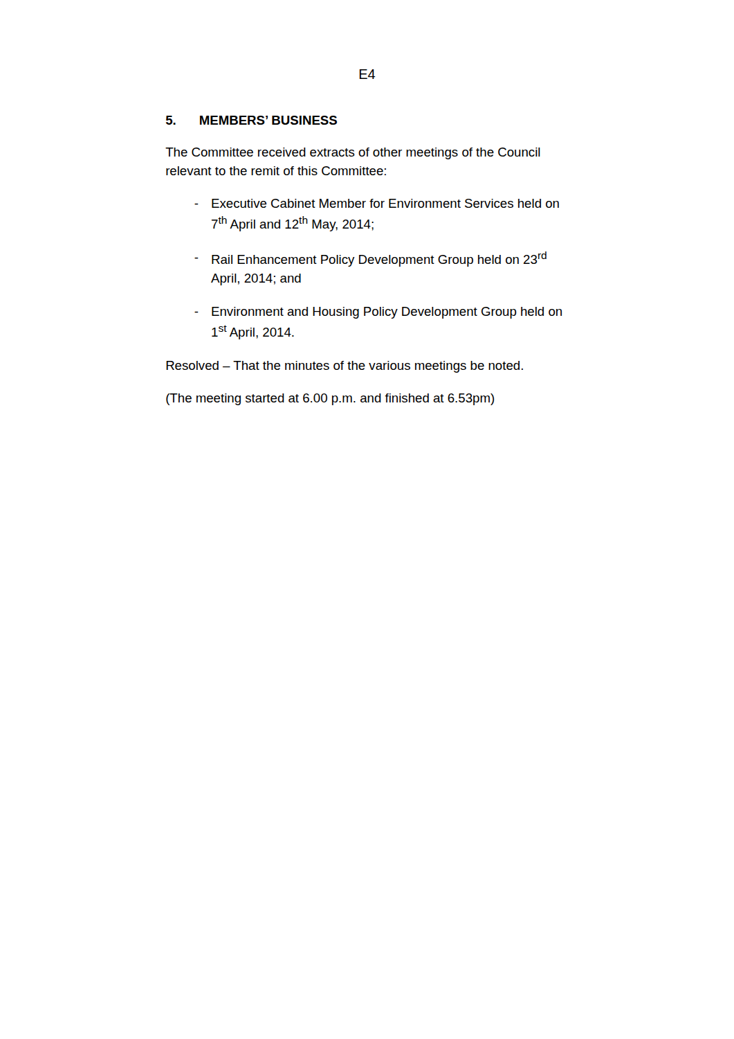E4
5. MEMBERS’ BUSINESS
The Committee received extracts of other meetings of the Council relevant to the remit of this Committee:
Executive Cabinet Member for Environment Services held on 7th April and 12th May, 2014;
Rail Enhancement Policy Development Group held on 23rd April, 2014; and
Environment and Housing Policy Development Group held on 1st April, 2014.
Resolved – That the minutes of the various meetings be noted.
(The meeting started at 6.00 p.m. and finished at 6.53pm)